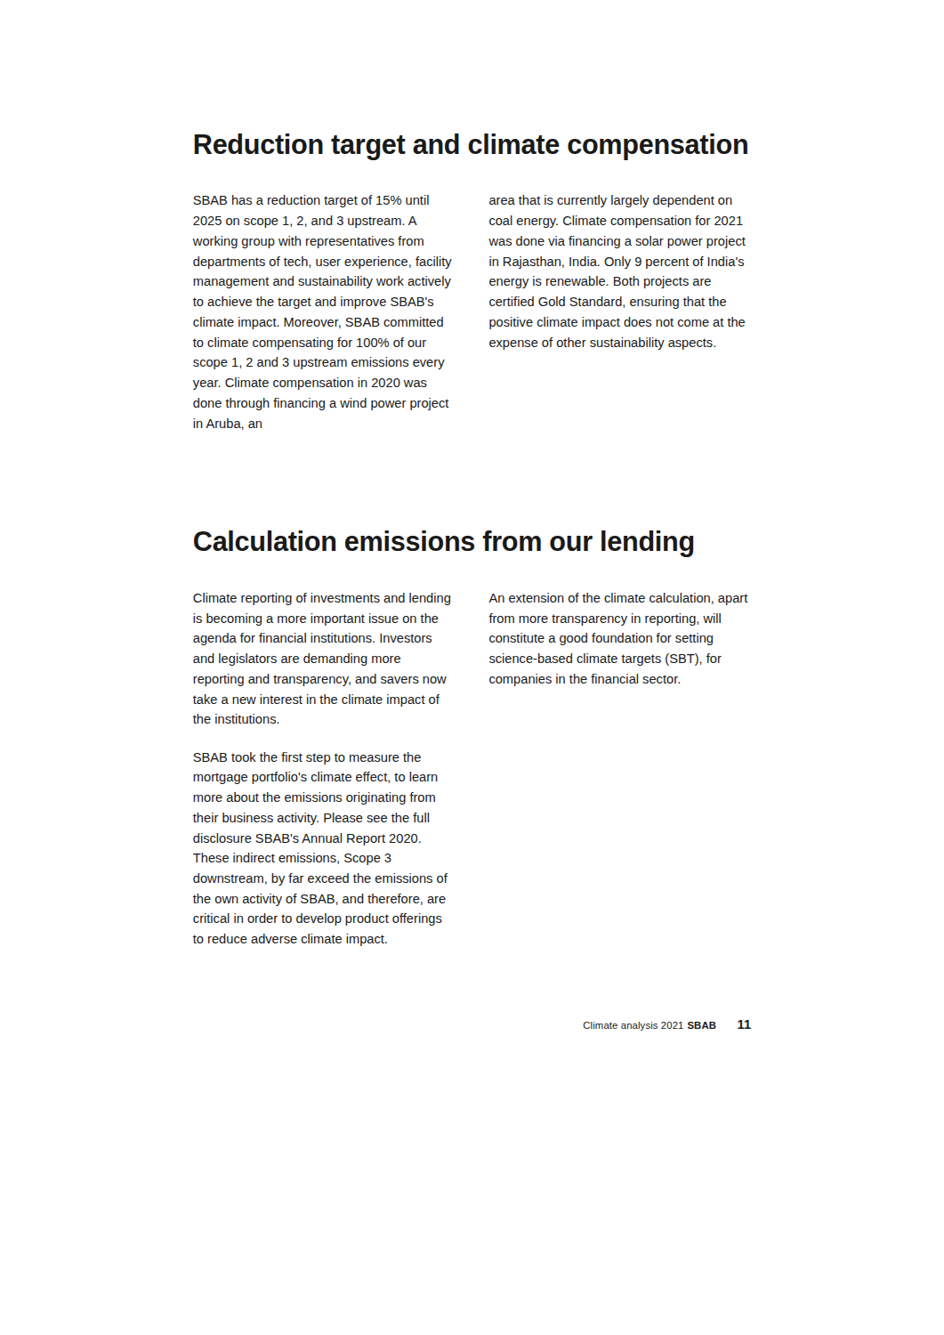Reduction target and climate compensation
SBAB has a reduction target of 15% until 2025 on scope 1, 2, and 3 upstream. A working group with representatives from departments of tech, user experience, facility management and sustainability work actively to achieve the target and improve SBAB's climate impact. Moreover, SBAB committed to climate compensating for 100% of our scope 1, 2 and 3 upstream emissions every year. Climate compensation in 2020 was done through financing a wind power project in Aruba, an
area that is currently largely dependent on coal energy. Climate compensation for 2021 was done via financing a solar power project in Rajasthan, India. Only 9 percent of India's energy is renewable. Both projects are certified Gold Standard, ensuring that the positive climate impact does not come at the expense of other sustainability aspects.
Calculation emissions from our lending
Climate reporting of investments and lending is becoming a more important issue on the agenda for financial institutions. Investors and legislators are demanding more reporting and transparency, and savers now take a new interest in the climate impact of the institutions.
SBAB took the first step to measure the mortgage portfolio's climate effect, to learn more about the emissions originating from their business activity. Please see the full disclosure SBAB's Annual Report 2020. These indirect emissions, Scope 3 downstream, by far exceed the emissions of the own activity of SBAB, and therefore, are critical in order to develop product offerings to reduce adverse climate impact.
An extension of the climate calculation, apart from more transparency in reporting, will constitute a good foundation for setting science-based climate targets (SBT), for companies in the financial sector.
Climate analysis 2021 SBAB 11